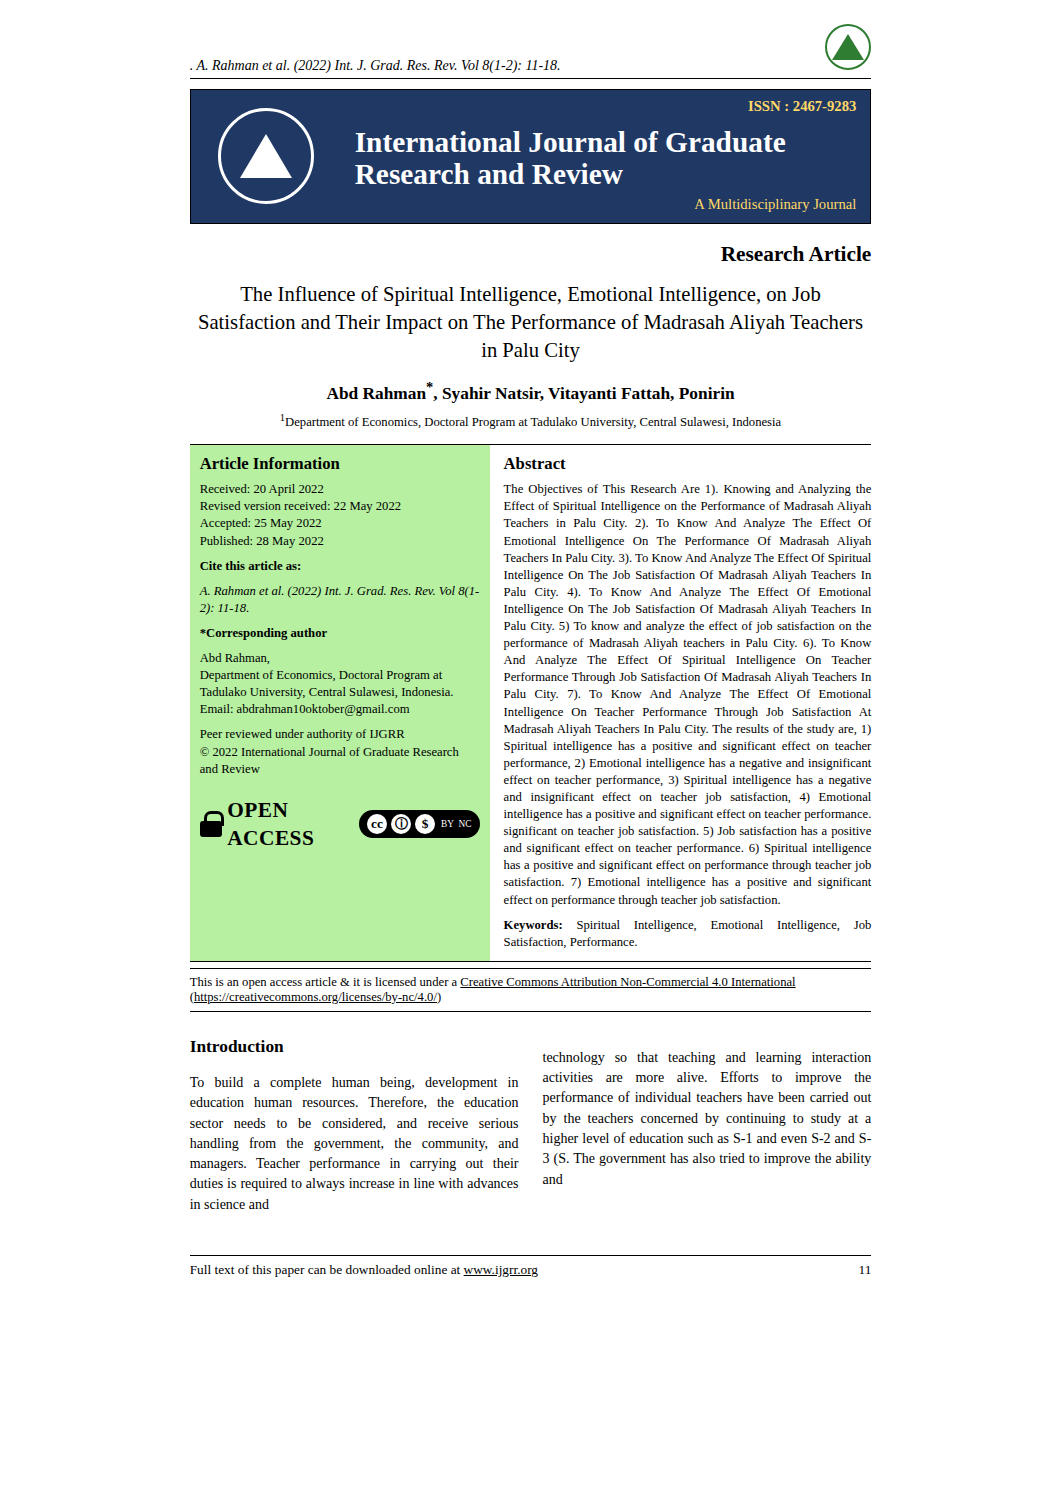. A. Rahman et al. (2022) Int. J. Grad. Res. Rev. Vol 8(1-2): 11-18.
ISSN : 2467-9283
International Journal of Graduate Research and Review
A Multidisciplinary Journal
Research Article
The Influence of Spiritual Intelligence, Emotional Intelligence, on Job Satisfaction and Their Impact on The Performance of Madrasah Aliyah Teachers in Palu City
Abd Rahman*, Syahir Natsir, Vitayanti Fattah, Ponirin
1Department of Economics, Doctoral Program at Tadulako University, Central Sulawesi, Indonesia
Article Information
Received: 20 April 2022
Revised version received: 22 May 2022
Accepted: 25 May 2022
Published: 28 May 2022
Cite this article as:
A. Rahman et al. (2022) Int. J. Grad. Res. Rev. Vol 8(1-2): 11-18.
*Corresponding author
Abd Rahman,
Department of Economics, Doctoral Program at Tadulako University, Central Sulawesi, Indonesia.
Email: abdrahman10oktober@gmail.com
Peer reviewed under authority of IJGRR
© 2022 International Journal of Graduate Research and Review
OPEN ACCESS
cc ⓘ $ BY NC
Abstract
The Objectives of This Research Are 1). Knowing and Analyzing the Effect of Spiritual Intelligence on the Performance of Madrasah Aliyah Teachers in Palu City. 2). To Know And Analyze The Effect Of Emotional Intelligence On The Performance Of Madrasah Aliyah Teachers In Palu City. 3). To Know And Analyze The Effect Of Spiritual Intelligence On The Job Satisfaction Of Madrasah Aliyah Teachers In Palu City. 4). To Know And Analyze The Effect Of Emotional Intelligence On The Job Satisfaction Of Madrasah Aliyah Teachers In Palu City. 5) To know and analyze the effect of job satisfaction on the performance of Madrasah Aliyah teachers in Palu City. 6). To Know And Analyze The Effect Of Spiritual Intelligence On Teacher Performance Through Job Satisfaction Of Madrasah Aliyah Teachers In Palu City. 7). To Know And Analyze The Effect Of Emotional Intelligence On Teacher Performance Through Job Satisfaction At Madrasah Aliyah Teachers In Palu City. The results of the study are, 1) Spiritual intelligence has a positive and significant effect on teacher performance, 2) Emotional intelligence has a negative and insignificant effect on teacher performance, 3) Spiritual intelligence has a negative and insignificant effect on teacher job satisfaction, 4) Emotional intelligence has a positive and significant effect on teacher performance. significant on teacher job satisfaction. 5) Job satisfaction has a positive and significant effect on teacher performance. 6) Spiritual intelligence has a positive and significant effect on performance through teacher job satisfaction. 7) Emotional intelligence has a positive and significant effect on performance through teacher job satisfaction.
Keywords: Spiritual Intelligence, Emotional Intelligence, Job Satisfaction, Performance.
This is an open access article & it is licensed under a Creative Commons Attribution Non-Commercial 4.0 International (https://creativecommons.org/licenses/by-nc/4.0/)
Introduction
To build a complete human being, development in education human resources. Therefore, the education sector needs to be considered, and receive serious handling from the government, the community, and managers. Teacher performance in carrying out their duties is required to always increase in line with advances in science and
technology so that teaching and learning interaction activities are more alive. Efforts to improve the performance of individual teachers have been carried out by the teachers concerned by continuing to study at a higher level of education such as S-1 and even S-2 and S-3 (S. The government has also tried to improve the ability and
Full text of this paper can be downloaded online at www.ijgrr.org
11